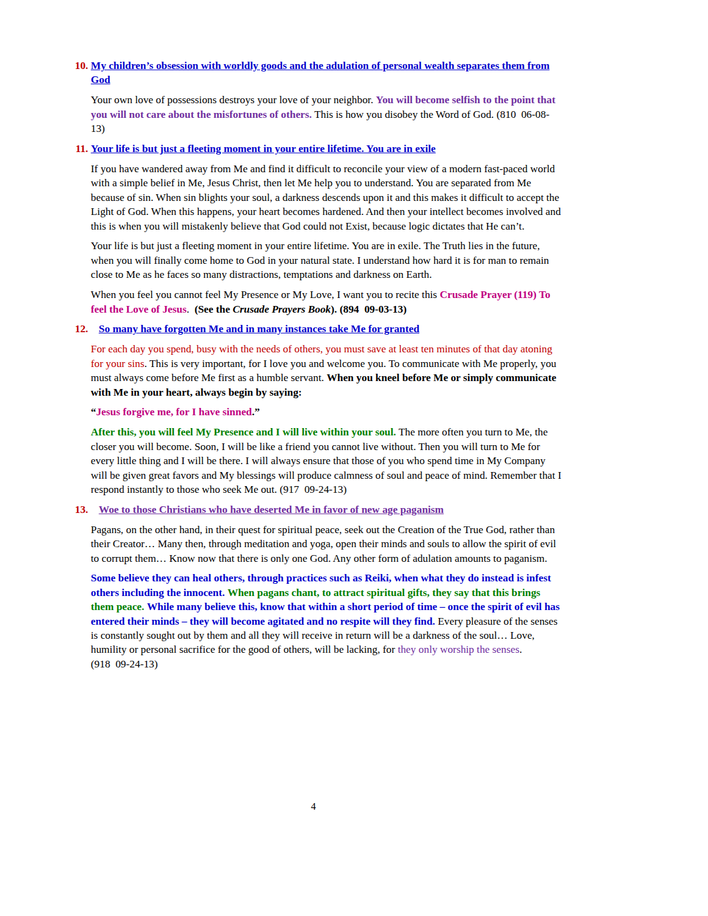My children’s obsession with worldly goods and the adulation of personal wealth separates them from God
Your own love of possessions destroys your love of your neighbor. You will become selfish to the point that you will not care about the misfortunes of others. This is how you disobey the Word of God. (810 06-08-13)
Your life is but just a fleeting moment in your entire lifetime. You are in exile
If you have wandered away from Me and find it difficult to reconcile your view of a modern fast-paced world with a simple belief in Me, Jesus Christ, then let Me help you to understand. You are separated from Me because of sin. When sin blights your soul, a darkness descends upon it and this makes it difficult to accept the Light of God. When this happens, your heart becomes hardened. And then your intellect becomes involved and this is when you will mistakenly believe that God could not Exist, because logic dictates that He can’t.
Your life is but just a fleeting moment in your entire lifetime. You are in exile. The Truth lies in the future, when you will finally come home to God in your natural state. I understand how hard it is for man to remain close to Me as he faces so many distractions, temptations and darkness on Earth.
When you feel you cannot feel My Presence or My Love, I want you to recite this Crusade Prayer (119) To feel the Love of Jesus. (See the Crusade Prayers Book). (894 09-03-13)
So many have forgotten Me and in many instances take Me for granted
For each day you spend, busy with the needs of others, you must save at least ten minutes of that day atoning for your sins. This is very important, for I love you and welcome you. To communicate with Me properly, you must always come before Me first as a humble servant. When you kneel before Me or simply communicate with Me in your heart, always begin by saying:
“Jesus forgive me, for I have sinned.”
After this, you will feel My Presence and I will live within your soul. The more often you turn to Me, the closer you will become. Soon, I will be like a friend you cannot live without. Then you will turn to Me for every little thing and I will be there. I will always ensure that those of you who spend time in My Company will be given great favors and My blessings will produce calmness of soul and peace of mind. Remember that I respond instantly to those who seek Me out. (917 09-24-13)
Woe to those Christians who have deserted Me in favor of new age paganism
Pagans, on the other hand, in their quest for spiritual peace, seek out the Creation of the True God, rather than their Creator… Many then, through meditation and yoga, open their minds and souls to allow the spirit of evil to corrupt them… Know now that there is only one God. Any other form of adulation amounts to paganism.
Some believe they can heal others, through practices such as Reiki, when what they do instead is infest others including the innocent. When pagans chant, to attract spiritual gifts, they say that this brings them peace. While many believe this, know that within a short period of time – once the spirit of evil has entered their minds – they will become agitated and no respite will they find. Every pleasure of the senses is constantly sought out by them and all they will receive in return will be a darkness of the soul… Love, humility or personal sacrifice for the good of others, will be lacking, for they only worship the senses. (918 09-24-13)
4